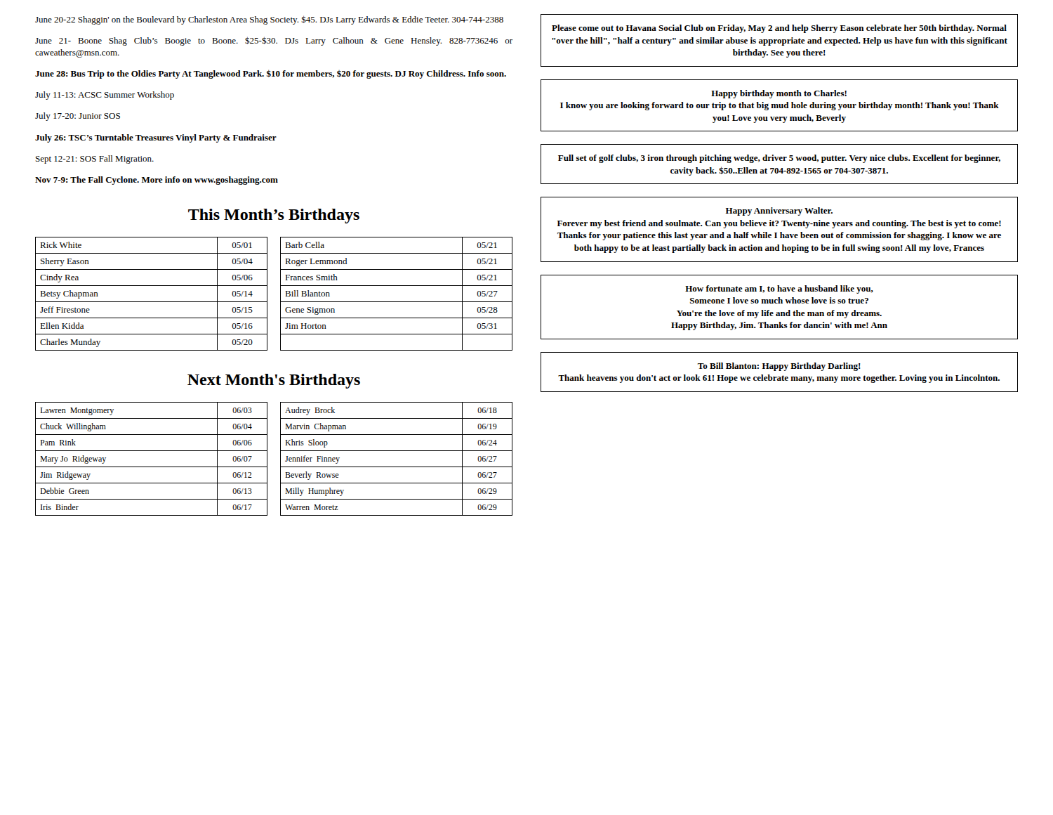June 20-22 Shaggin' on the Boulevard by Charleston Area Shag Society. $45. DJs Larry Edwards & Eddie Teeter. 304-744-2388
June 21- Boone Shag Club’s Boogie to Boone. $25-$30. DJs Larry Calhoun & Gene Hensley. 828-7736246 or caweathers@msn.com.
June 28: Bus Trip to the Oldies Party At Tanglewood Park. $10 for members, $20 for guests. DJ Roy Childress. Info soon.
July 11-13: ACSC Summer Workshop
July 17-20: Junior SOS
July 26: TSC’s Turntable Treasures Vinyl Party & Fundraiser
Sept 12-21: SOS Fall Migration.
Nov 7-9: The Fall Cyclone. More info on www.goshagging.com
This Month’s Birthdays
| Rick White | 05/01 |
| Sherry Eason | 05/04 |
| Cindy Rea | 05/06 |
| Betsy Chapman | 05/14 |
| Jeff Firestone | 05/15 |
| Ellen Kidda | 05/16 |
| Charles Munday | 05/20 |
| Barb Cella | 05/21 |
| Roger Lemmond | 05/21 |
| Frances Smith | 05/21 |
| Bill Blanton | 05/27 |
| Gene Sigmon | 05/28 |
| Jim Horton | 05/31 |
Next Month's Birthdays
| Lawren Montgomery | 06/03 |
| Chuck Willingham | 06/04 |
| Pam Rink | 06/06 |
| Mary Jo Ridgeway | 06/07 |
| Jim Ridgeway | 06/12 |
| Debbie Green | 06/13 |
| Iris Binder | 06/17 |
| Audrey Brock | 06/18 |
| Marvin Chapman | 06/19 |
| Khris Sloop | 06/24 |
| Jennifer Finney | 06/27 |
| Beverly Rowse | 06/27 |
| Milly Humphrey | 06/29 |
| Warren Moretz | 06/29 |
Please come out to Havana Social Club on Friday, May 2 and help Sherry Eason celebrate her 50th birthday. Normal "over the hill", "half a century" and similar abuse is appropriate and expected. Help us have fun with this significant birthday. See you there!
Happy birthday month to Charles!
I know you are looking forward to our trip to that big mud hole during your birthday month! Thank you! Thank you! Love you very much, Beverly
Full set of golf clubs, 3 iron through pitching wedge, driver 5 wood, putter. Very nice clubs. Excellent for beginner, cavity back. $50..Ellen at 704-892-1565 or 704-307-3871.
Happy Anniversary Walter.
Forever my best friend and soulmate. Can you believe it? Twenty-nine years and counting. The best is yet to come! Thanks for your patience this last year and a half while I have been out of commission for shagging. I know we are both happy to be at least partially back in action and hoping to be in full swing soon! All my love, Frances
How fortunate am I, to have a husband like you,
Someone I love so much whose love is so true?
You're the love of my life and the man of my dreams.
Happy Birthday, Jim. Thanks for dancin' with me! Ann
To Bill Blanton: Happy Birthday Darling!
Thank heavens you don't act or look 61! Hope we celebrate many, many more together. Loving you in Lincolnton.